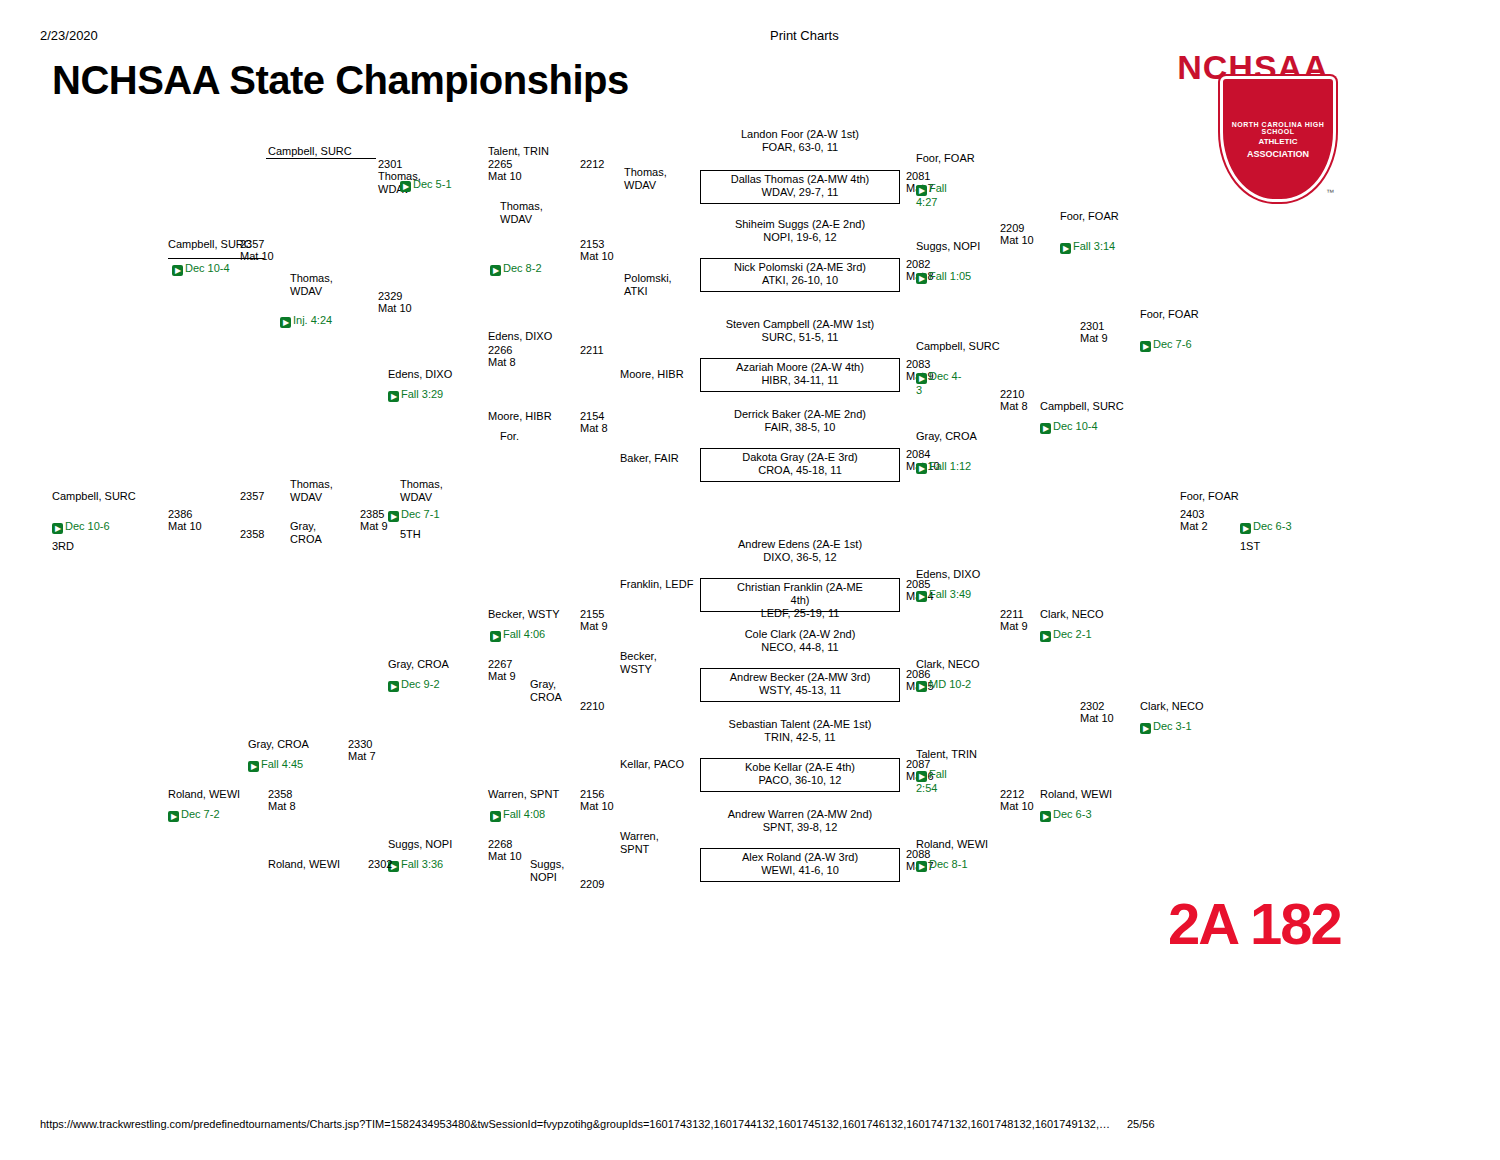2/23/2020
Print Charts
NCHSAA State Championships
NCHSAA
NORTH CAROLINA HIGH SCHOOL
ATHLETIC
ASSOCIATION
™
2A 182
Campbell, SURC
2301
Thomas,
WDAV
Campbell, SURC
2357
Mat 10
▶Dec 10-4
▶Dec 5-1
Thomas,
WDAV
2329
Mat 10
▶Inj. 4:24
Talent, TRIN
2265
Mat 10
2212
Thomas,
WDAV
Thomas,
WDAV
2153
Mat 10
▶Dec 8-2
Polomski,
ATKI
Landon Foor (2A-W 1st)
FOAR, 63-0, 11
Dallas Thomas (2A-MW 4th)
WDAV, 29-7, 11
2081
Mat 7
Foor, FOAR
▶Fall
4:27
2209
Mat 10
Foor, FOAR
▶Fall 3:14
Shiheim Suggs (2A-E 2nd)
NOPI, 19-6, 12
Nick Polomski (2A-ME 3rd)
ATKI, 26-10, 10
2082
Mat 8
Suggs, NOPI
▶Fall 1:05
2301
Mat 9
Foor, FOAR
▶Dec 7-6
Edens, DIXO
2266
Mat 8
2211
Edens, DIXO
▶Fall 3:29
Moore, HIBR
Moore, HIBR
2154
Mat 8
For.
Baker, FAIR
Steven Campbell (2A-MW 1st)
SURC, 51-5, 11
Azariah Moore (2A-W 4th)
HIBR, 34-11, 11
2083
Mat 9
Campbell, SURC
▶Dec 4-
3
2210
Mat 8
Campbell, SURC
▶Dec 10-4
Derrick Baker (2A-ME 2nd)
FAIR, 38-5, 10
Dakota Gray (2A-E 3rd)
CROA, 45-18, 11
2084
Mat 10
Gray, CROA
▶Fall 1:12
Campbell, SURC
▶Dec 10-6
3RD
2386
Mat 10
2357
Thomas,
WDAV
2358
Gray,
CROA
2385
Mat 9
Thomas,
WDAV
▶Dec 7-1
5TH
Foor, FOAR
2403
Mat 2
▶Dec 6-3
1ST
Andrew Edens (2A-E 1st)
DIXO, 36-5, 12
Christian Franklin (2A-ME
4th)
LEDF, 25-19, 11
2085
Mat 4
Franklin, LEDF
Edens, DIXO
▶Fall 3:49
2211
Mat 9
Clark, NECO
▶Dec 2-1
Cole Clark (2A-W 2nd)
NECO, 44-8, 11
Andrew Becker (2A-MW 3rd)
WSTY, 45-13, 11
2086
Mat 5
Clark, NECO
▶MD 10-2
Becker, WSTY
2155
Mat 9
▶Fall 4:06
Becker,
WSTY
Gray, CROA
2267
Mat 9
▶Dec 9-2
Gray,
CROA
2210
2302
Mat 10
Clark, NECO
▶Dec 3-1
Sebastian Talent (2A-ME 1st)
TRIN, 42-5, 11
Kobe Kellar (2A-E 4th)
PACO, 36-10, 12
2087
Mat 6
Kellar, PACO
Talent, TRIN
▶Fall
2:54
2212
Mat 10
Roland, WEWI
▶Dec 6-3
Andrew Warren (2A-MW 2nd)
SPNT, 39-8, 12
Alex Roland (2A-W 3rd)
WEWI, 41-6, 10
2088
Mat 7
Roland, WEWI
▶Dec 8-1
Warren, SPNT
2156
Mat 10
▶Fall 4:08
Warren,
SPNT
Suggs, NOPI
2268
Mat 10
▶Fall 3:36
Suggs,
NOPI
2209
Gray, CROA
2330
Mat 7
▶Fall 4:45
2358
Mat 8
Roland, WEWI
▶Dec 7-2
Roland, WEWI
2302
https://www.trackwrestling.com/predefinedtournaments/Charts.jsp?TIM=1582434953480&twSessionId=fvypzotihg&groupIds=1601743132,1601744132,1601745132,1601746132,1601747132,1601748132,1601749132,… 25/56